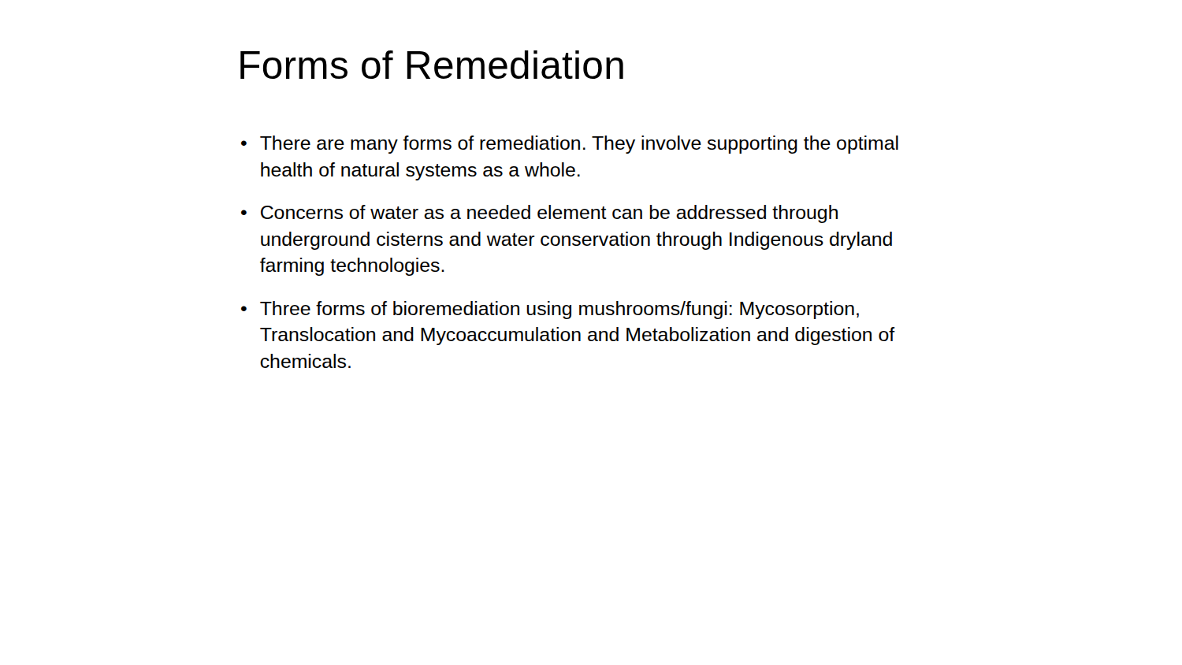Forms of Remediation
There are many forms of remediation. They involve supporting the optimal health of natural systems as a whole.
Concerns of water as a needed element can be addressed through underground cisterns and water conservation through Indigenous dryland farming technologies.
Three forms of bioremediation using mushrooms/fungi: Mycosorption, Translocation and Mycoaccumulation and Metabolization and digestion of chemicals.